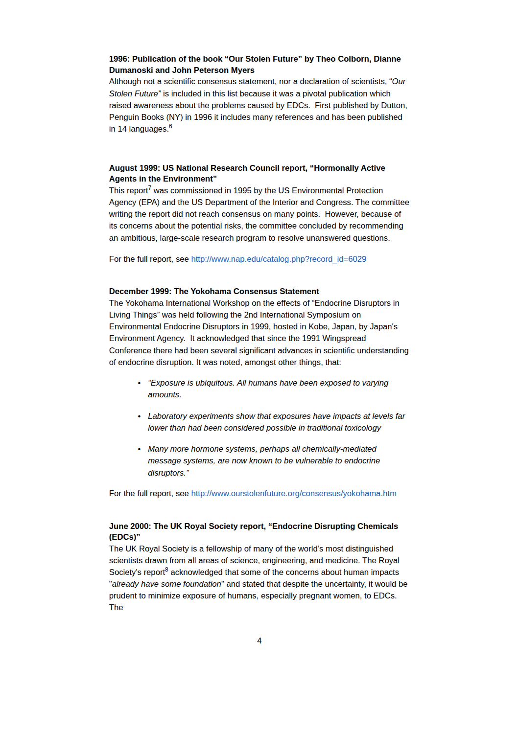1996: Publication of the book “Our Stolen Future” by Theo Colborn, Dianne Dumanoski and John Peterson Myers
Although not a scientific consensus statement, nor a declaration of scientists, “Our Stolen Future” is included in this list because it was a pivotal publication which raised awareness about the problems caused by EDCs. First published by Dutton, Penguin Books (NY) in 1996 it includes many references and has been published in 14 languages.6
August 1999: US National Research Council report, “Hormonally Active Agents in the Environment”
This report7 was commissioned in 1995 by the US Environmental Protection Agency (EPA) and the US Department of the Interior and Congress. The committee writing the report did not reach consensus on many points. However, because of its concerns about the potential risks, the committee concluded by recommending an ambitious, large-scale research program to resolve unanswered questions.
For the full report, see http://www.nap.edu/catalog.php?record_id=6029
December 1999: The Yokohama Consensus Statement
The Yokohama International Workshop on the effects of “Endocrine Disruptors in Living Things” was held following the 2nd International Symposium on Environmental Endocrine Disruptors in 1999, hosted in Kobe, Japan, by Japan's Environment Agency. It acknowledged that since the 1991 Wingspread Conference there had been several significant advances in scientific understanding of endocrine disruption. It was noted, amongst other things, that:
“Exposure is ubiquitous. All humans have been exposed to varying amounts.
Laboratory experiments show that exposures have impacts at levels far lower than had been considered possible in traditional toxicology
Many more hormone systems, perhaps all chemically-mediated message systems, are now known to be vulnerable to endocrine disruptors.”
For the full report, see http://www.ourstolenfuture.org/consensus/yokohama.htm
June 2000: The UK Royal Society report, “Endocrine Disrupting Chemicals (EDCs)”
The UK Royal Society is a fellowship of many of the world’s most distinguished scientists drawn from all areas of science, engineering, and medicine. The Royal Society's report8 acknowledged that some of the concerns about human impacts "already have some foundation" and stated that despite the uncertainty, it would be prudent to minimize exposure of humans, especially pregnant women, to EDCs. The
4